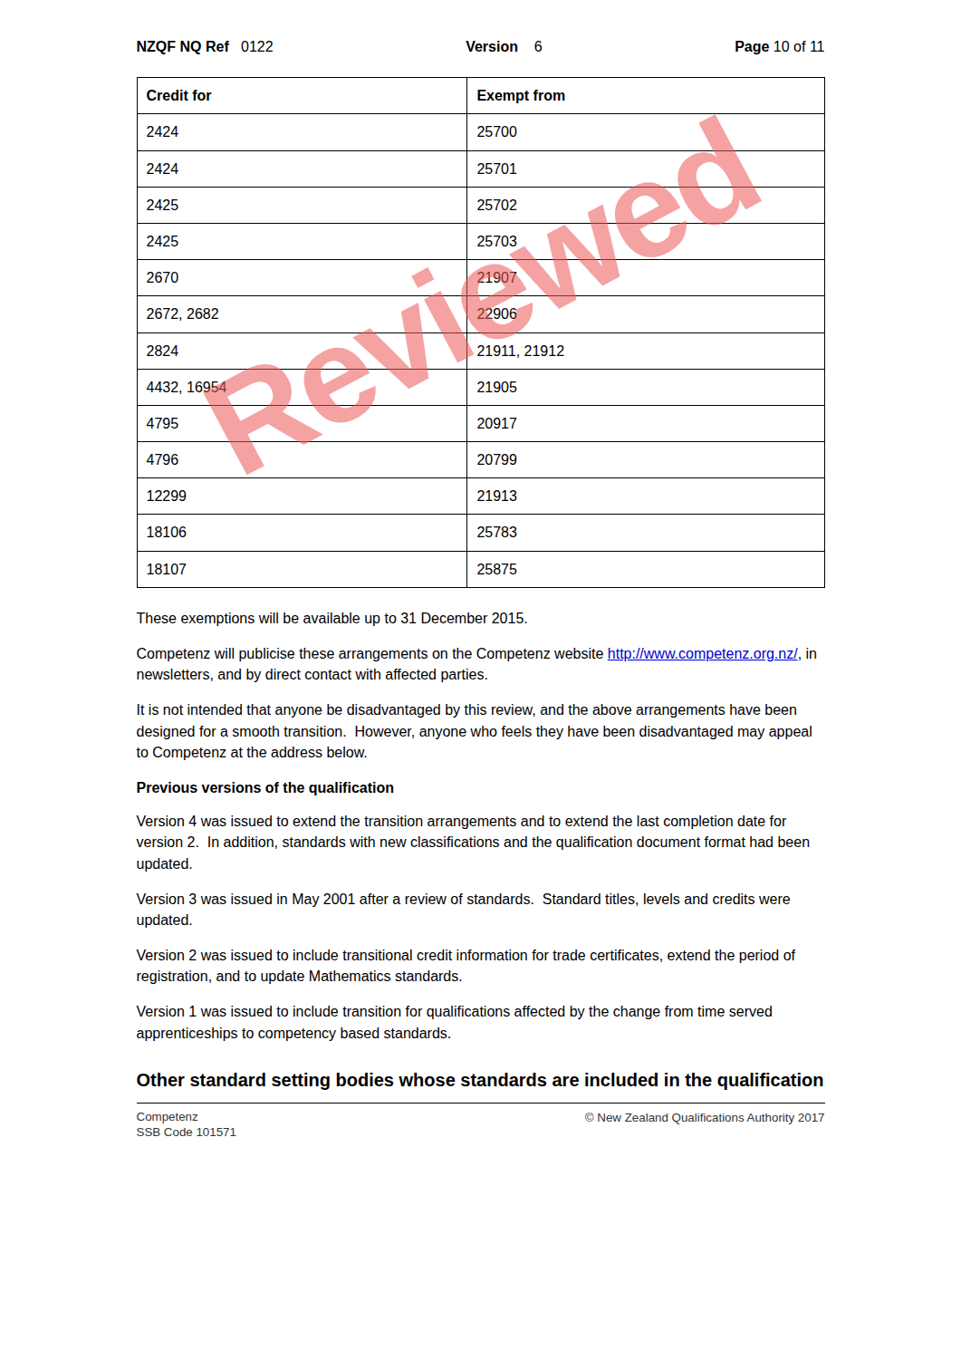NZQF NQ Ref 0122
Version 6
Page 10 of 11
Reviewed
| Credit for | Exempt from |
| --- | --- |
| 2424 | 25700 |
| 2424 | 25701 |
| 2425 | 25702 |
| 2425 | 25703 |
| 2670 | 21907 |
| 2672, 2682 | 22906 |
| 2824 | 21911, 21912 |
| 4432, 16954 | 21905 |
| 4795 | 20917 |
| 4796 | 20799 |
| 12299 | 21913 |
| 18106 | 25783 |
| 18107 | 25875 |
These exemptions will be available up to 31 December 2015.
Competenz will publicise these arrangements on the Competenz website http://www.competenz.org.nz/, in newsletters, and by direct contact with affected parties.
It is not intended that anyone be disadvantaged by this review, and the above arrangements have been designed for a smooth transition. However, anyone who feels they have been disadvantaged may appeal to Competenz at the address below.
Previous versions of the qualification
Version 4 was issued to extend the transition arrangements and to extend the last completion date for version 2. In addition, standards with new classifications and the qualification document format had been updated.
Version 3 was issued in May 2001 after a review of standards. Standard titles, levels and credits were updated.
Version 2 was issued to include transitional credit information for trade certificates, extend the period of registration, and to update Mathematics standards.
Version 1 was issued to include transition for qualifications affected by the change from time served apprenticeships to competency based standards.
Other standard setting bodies whose standards are included in the qualification
Competenz
SSB Code 101571
© New Zealand Qualifications Authority 2017